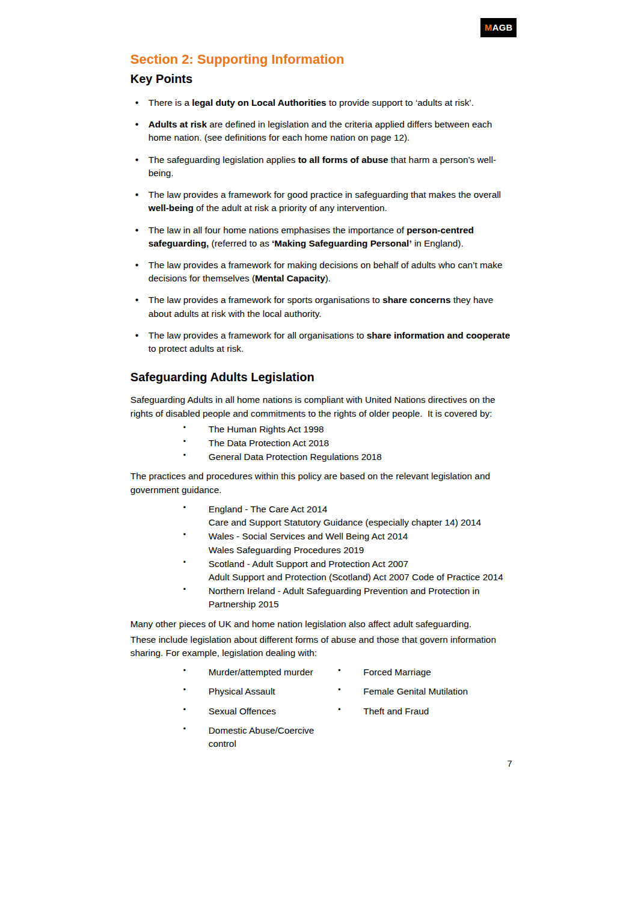MAGB
Section 2: Supporting Information
Key Points
There is a legal duty on Local Authorities to provide support to ‘adults at risk’.
Adults at risk are defined in legislation and the criteria applied differs between each home nation. (see definitions for each home nation on page 12).
The safeguarding legislation applies to all forms of abuse that harm a person’s well-being.
The law provides a framework for good practice in safeguarding that makes the overall well-being of the adult at risk a priority of any intervention.
The law in all four home nations emphasises the importance of person-centred safeguarding, (referred to as ‘Making Safeguarding Personal’ in England).
The law provides a framework for making decisions on behalf of adults who can’t make decisions for themselves (Mental Capacity).
The law provides a framework for sports organisations to share concerns they have about adults at risk with the local authority.
The law provides a framework for all organisations to share information and cooperate to protect adults at risk.
Safeguarding Adults Legislation
Safeguarding Adults in all home nations is compliant with United Nations directives on the rights of disabled people and commitments to the rights of older people. It is covered by:
The Human Rights Act 1998
The Data Protection Act 2018
General Data Protection Regulations 2018
The practices and procedures within this policy are based on the relevant legislation and government guidance.
England - The Care Act 2014
Care and Support Statutory Guidance (especially chapter 14) 2014
Wales - Social Services and Well Being Act 2014
Wales Safeguarding Procedures 2019
Scotland - Adult Support and Protection Act 2007
Adult Support and Protection (Scotland) Act 2007 Code of Practice 2014
Northern Ireland - Adult Safeguarding Prevention and Protection in Partnership 2015
Many other pieces of UK and home nation legislation also affect adult safeguarding.
These include legislation about different forms of abuse and those that govern information sharing. For example, legislation dealing with:
Murder/attempted murder
Physical Assault
Sexual Offences
Domestic Abuse/Coercive control
Forced Marriage
Female Genital Mutilation
Theft and Fraud
7